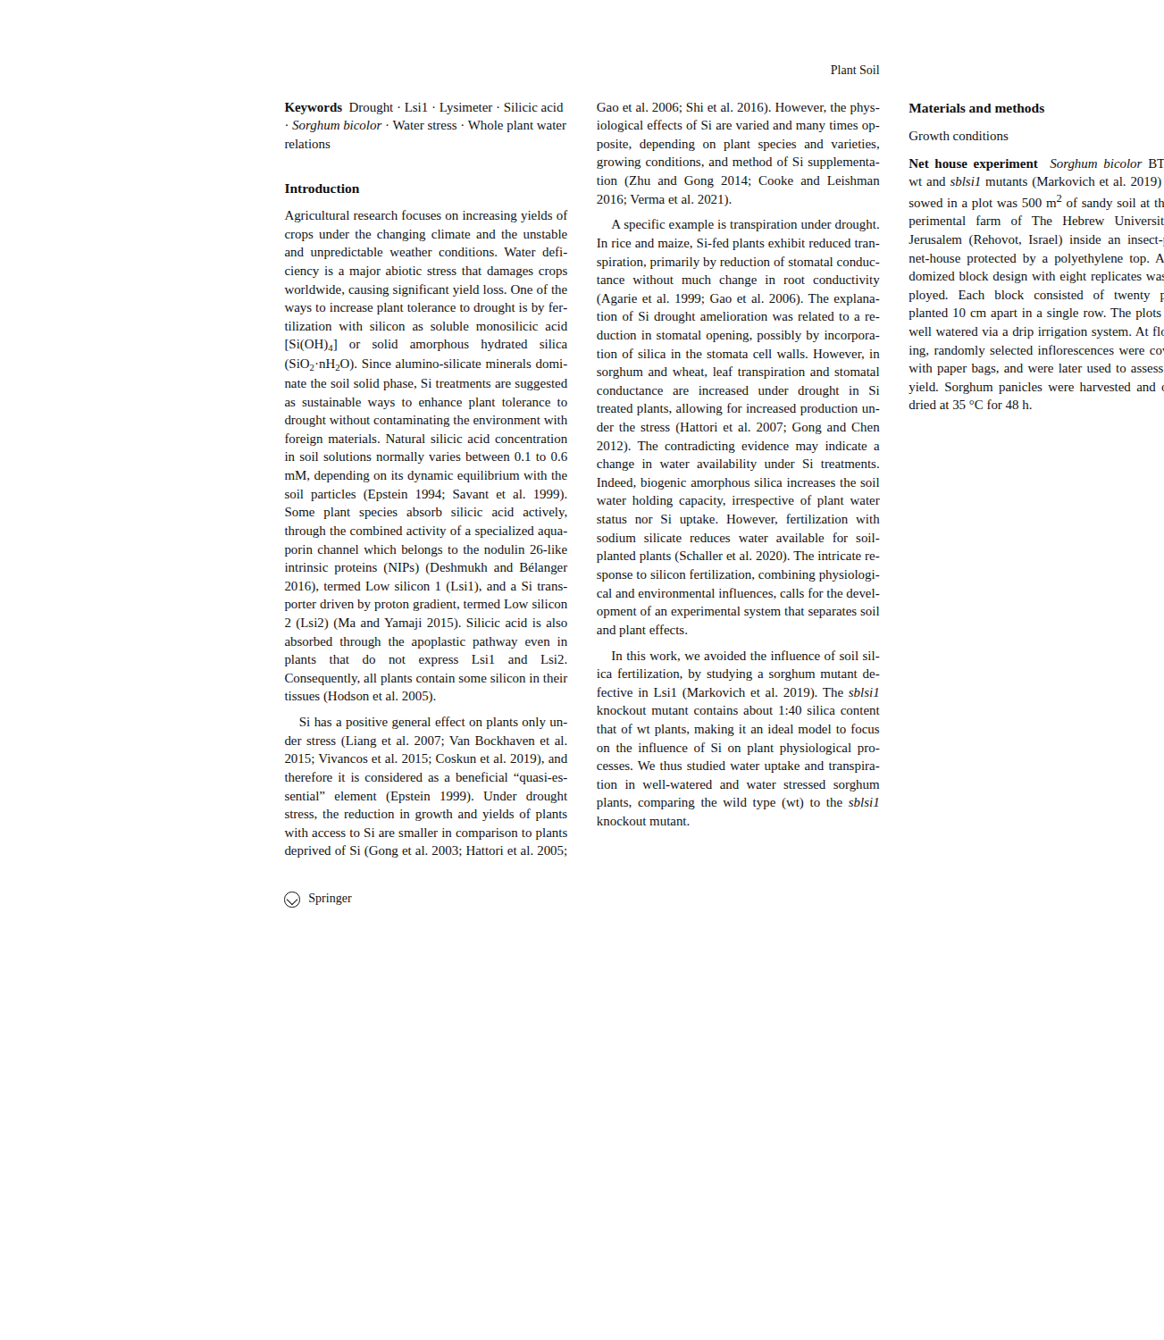Plant Soil
Keywords Drought · Lsi1 · Lysimeter · Silicic acid · Sorghum bicolor · Water stress · Whole plant water relations
Introduction
Agricultural research focuses on increasing yields of crops under the changing climate and the unstable and unpredictable weather conditions. Water deficiency is a major abiotic stress that damages crops worldwide, causing significant yield loss. One of the ways to increase plant tolerance to drought is by fertilization with silicon as soluble monosilicic acid [Si(OH)4] or solid amorphous hydrated silica (SiO2·nH2O). Since alumino-silicate minerals dominate the soil solid phase, Si treatments are suggested as sustainable ways to enhance plant tolerance to drought without contaminating the environment with foreign materials. Natural silicic acid concentration in soil solutions normally varies between 0.1 to 0.6 mM, depending on its dynamic equilibrium with the soil particles (Epstein 1994; Savant et al. 1999). Some plant species absorb silicic acid actively, through the combined activity of a specialized aquaporin channel which belongs to the nodulin 26-like intrinsic proteins (NIPs) (Deshmukh and Bélanger 2016), termed Low silicon 1 (Lsi1), and a Si transporter driven by proton gradient, termed Low silicon 2 (Lsi2) (Ma and Yamaji 2015). Silicic acid is also absorbed through the apoplastic pathway even in plants that do not express Lsi1 and Lsi2. Consequently, all plants contain some silicon in their tissues (Hodson et al. 2005).
Si has a positive general effect on plants only under stress (Liang et al. 2007; Van Bockhaven et al. 2015; Vivancos et al. 2015; Coskun et al. 2019), and therefore it is considered as a beneficial “quasi-essential” element (Epstein 1999). Under drought stress, the reduction in growth and yields of plants with access to Si are smaller in comparison to plants deprived of Si (Gong et al. 2003; Hattori et al. 2005; Gao et al. 2006; Shi et al. 2016). However, the physiological effects of Si are varied and many times opposite, depending on plant species and varieties, growing conditions, and method of Si supplementation (Zhu and Gong 2014; Cooke and Leishman 2016; Verma et al. 2021).
A specific example is transpiration under drought. In rice and maize, Si-fed plants exhibit reduced transpiration, primarily by reduction of stomatal conductance without much change in root conductivity (Agarie et al. 1999; Gao et al. 2006). The explanation of Si drought amelioration was related to a reduction in stomatal opening, possibly by incorporation of silica in the stomata cell walls. However, in sorghum and wheat, leaf transpiration and stomatal conductance are increased under drought in Si treated plants, allowing for increased production under the stress (Hattori et al. 2007; Gong and Chen 2012). The contradicting evidence may indicate a change in water availability under Si treatments. Indeed, biogenic amorphous silica increases the soil water holding capacity, irrespective of plant water status nor Si uptake. However, fertilization with sodium silicate reduces water available for soil-planted plants (Schaller et al. 2020). The intricate response to silicon fertilization, combining physiological and environmental influences, calls for the development of an experimental system that separates soil and plant effects.
In this work, we avoided the influence of soil silica fertilization, by studying a sorghum mutant defective in Lsi1 (Markovich et al. 2019). The sblsi1 knockout mutant contains about 1:40 silica content that of wt plants, making it an ideal model to focus on the influence of Si on plant physiological processes. We thus studied water uptake and transpiration in well-watered and water stressed sorghum plants, comparing the wild type (wt) to the sblsi1 knockout mutant.
Materials and methods
Growth conditions
Net house experiment Sorghum bicolor BTx623 wt and sblsi1 mutants (Markovich et al. 2019) were sowed in a plot was 500 m2 of sandy soil at the experimental farm of The Hebrew University of Jerusalem (Rehovot, Israel) inside an insect-proof net-house protected by a polyethylene top. A randomized block design with eight replicates was employed. Each block consisted of twenty plants planted 10 cm apart in a single row. The plots were well watered via a drip irrigation system. At flowering, randomly selected inflorescences were covered with paper bags, and were later used to assess seed yield. Sorghum panicles were harvested and oven-dried at 35 °C for 48 h.
Springer